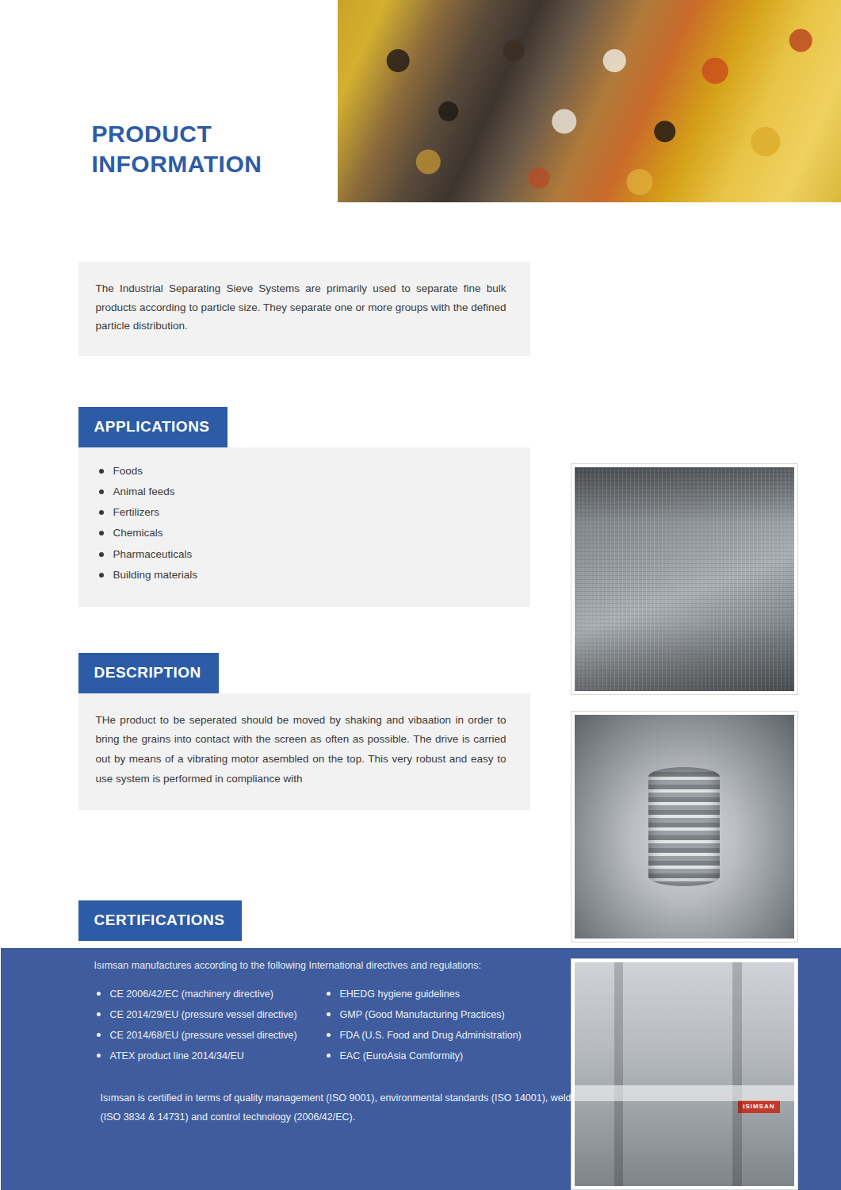Product
Information
The Industrial Separating Sieve Systems are primarily used to separate fine bulk products according to particle size. They separate one or more groups with the defined particle distribution.
Applications
Foods
Animal feeds
Fertilizers
Chemicals
Pharmaceuticals
Building materials
Description
THe product to be seperated should be moved by shaking and vibaation in order to bring the grains into contact with the screen as often as possible. The drive is carried out by means of a vibrating motor asembled on the top. This very robust and easy to use system is performed in compliance with
Certifications
Isımsan manufactures according to the following International directives and regulations:
CE 2006/42/EC (machinery directive)
CE 2014/29/EU (pressure vessel directive)
CE 2014/68/EU (pressure vessel directive)
ATEX product line 2014/34/EU
EHEDG hygiene guidelines
GMP (Good Manufacturing Practices)
FDA (U.S. Food and Drug Administration)
EAC (EuroAsia Comformity)
Isımsan is certified in terms of quality management (ISO 9001), environmental standards (ISO 14001), welding technology and supervision (ISO 3834 & 14731) and control technology (2006/42/EC).
ISIMSAN